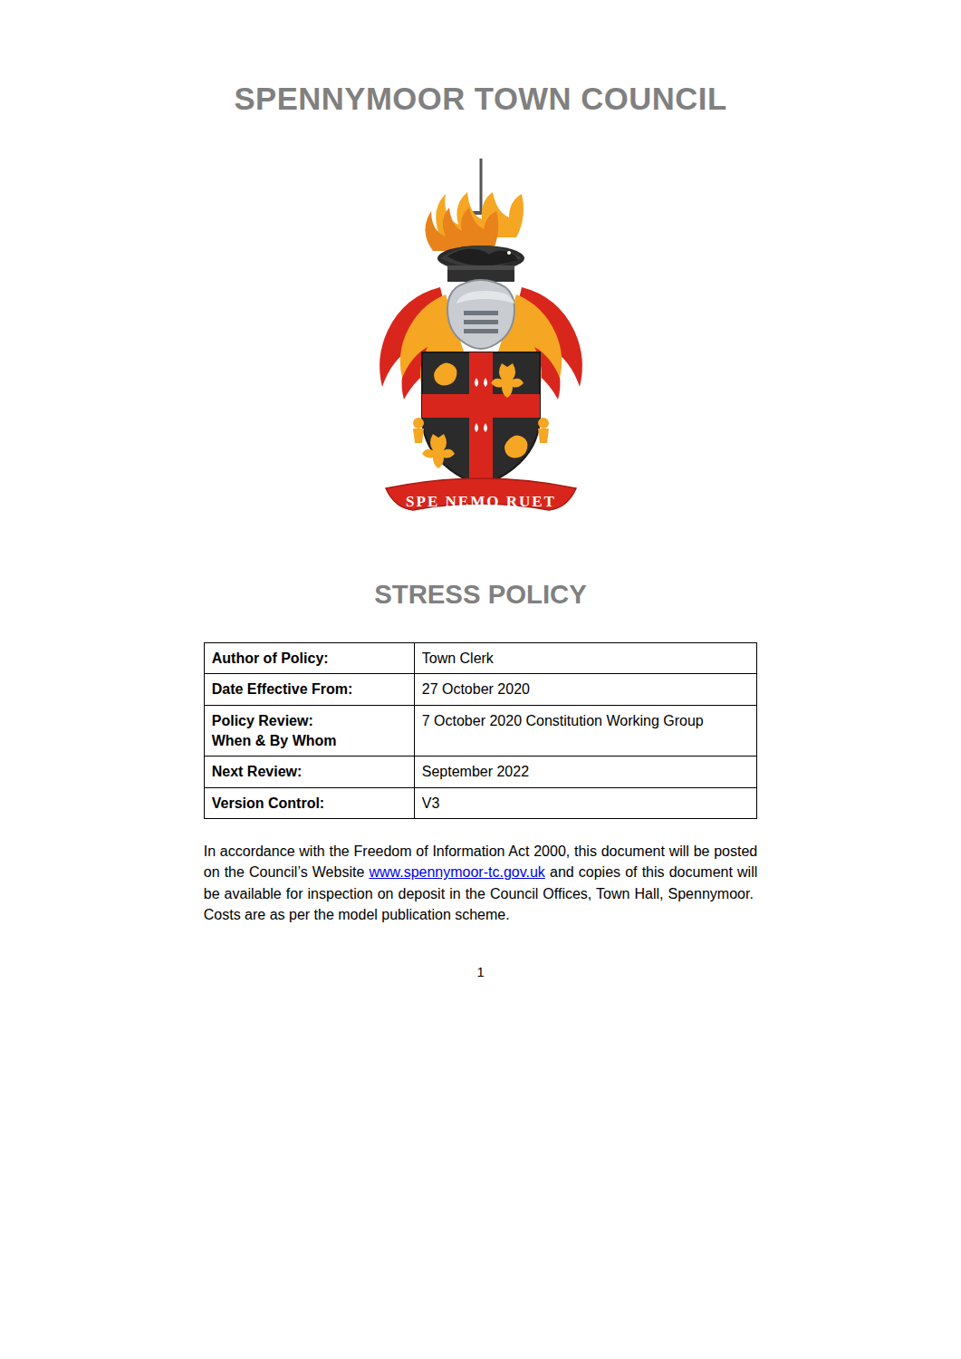SPENNYMOOR TOWN COUNCIL
SPE NEMO RUET
STRESS POLICY
| Author of Policy: | Town Clerk |
| Date Effective From: | 27 October 2020 |
| Policy Review: When & By Whom | 7 October 2020 Constitution Working Group |
| Next Review: | September 2022 |
| Version Control: | V3 |
In accordance with the Freedom of Information Act 2000, this document will be posted on the Council’s Website www.spennymoor-tc.gov.uk and copies of this document will be available for inspection on deposit in the Council Offices, Town Hall, Spennymoor. Costs are as per the model publication scheme.
1